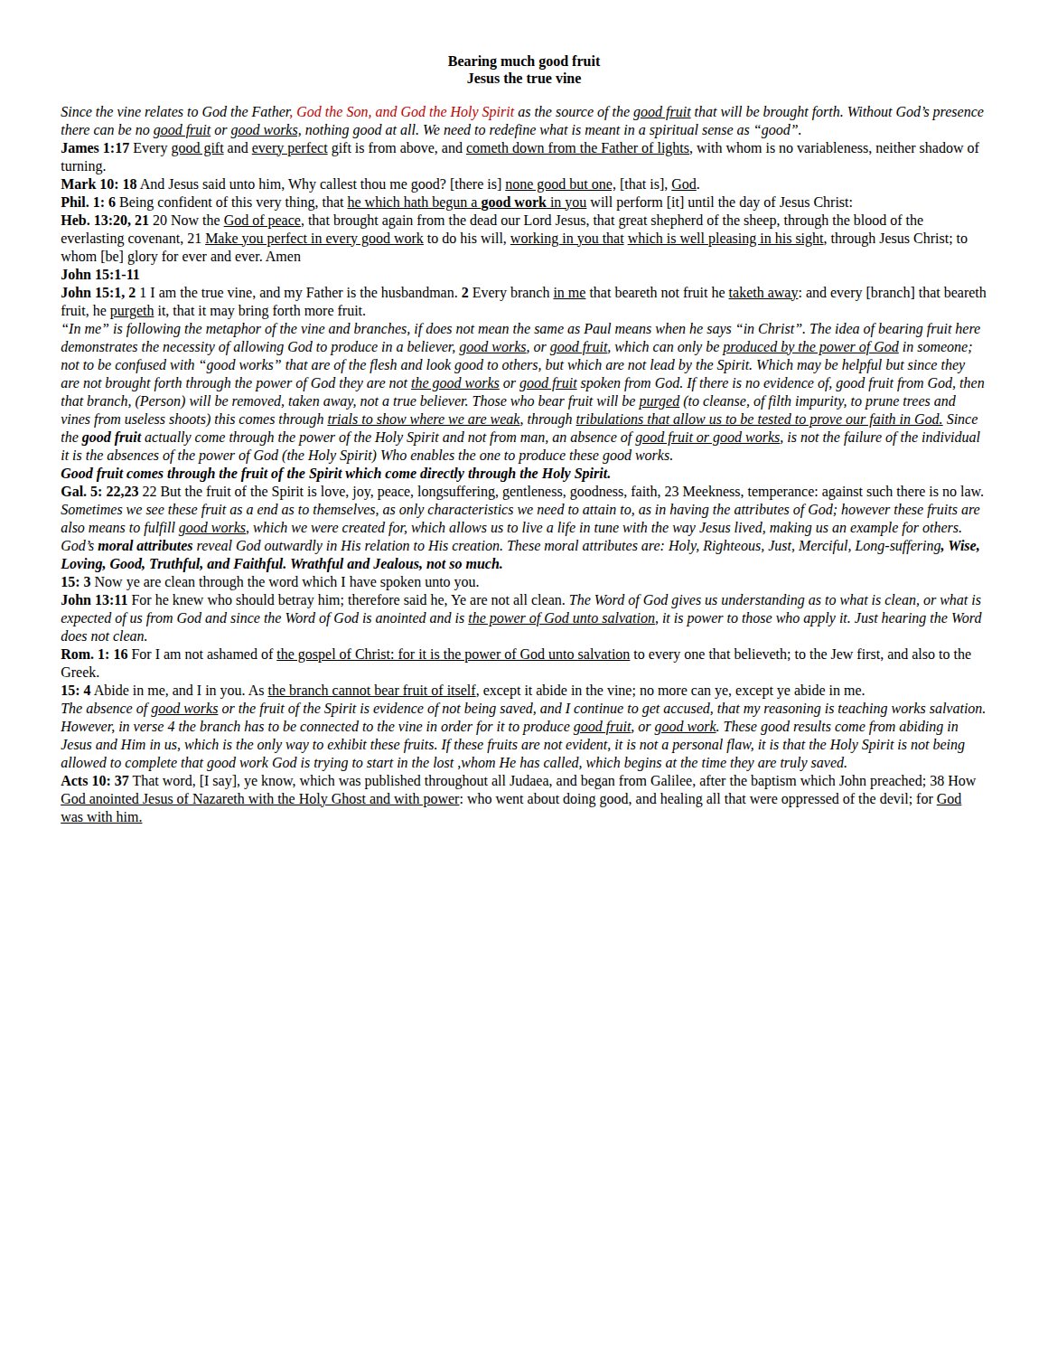Bearing much good fruitJesus the true vine
Since the vine relates to God the Father, God the Son, and God the Holy Spirit as the source of the good fruit that will be brought forth. Without God’s presence there can be no good fruit or good works, nothing good at all. We need to redefine what is meant in a spiritual sense as “good”.
James 1:17 Every good gift and every perfect gift is from above, and cometh down from the Father of lights, with whom is no variableness, neither shadow of turning.
Mark 10: 18 And Jesus said unto him, Why callest thou me good? [there is] none good but one, [that is], God.
Phil. 1: 6 Being confident of this very thing, that he which hath begun a good work in you will perform [it] until the day of Jesus Christ:
Heb. 13:20, 21 20 Now the God of peace, that brought again from the dead our Lord Jesus, that great shepherd of the sheep, through the blood of the everlasting covenant, 21 Make you perfect in every good work to do his will, working in you that which is well pleasing in his sight, through Jesus Christ; to whom [be] glory for ever and ever. Amen
John 15:1-11
John 15:1, 2 1 I am the true vine, and my Father is the husbandman. 2 Every branch in me that beareth not fruit he taketh away: and every [branch] that beareth fruit, he purgeth it, that it may bring forth more fruit.
“In me” is following the metaphor of the vine and branches, if does not mean the same as Paul means when he says “in Christ”. The idea of bearing fruit here demonstrates the necessity of allowing God to produce in a believer, good works, or good fruit, which can only be produced by the power of God in someone; not to be confused with “good works” that are of the flesh and look good to others, but which are not lead by the Spirit. Which may be helpful but since they are not brought forth through the power of God they are not the good works or good fruit spoken from God. If there is no evidence of, good fruit from God, then that branch, (Person) will be removed, taken away, not a true believer. Those who bear fruit will be purged (to cleanse, of filth impurity, to prune trees and vines from useless shoots) this comes through trials to show where we are weak, through tribulations that allow us to be tested to prove our faith in God. Since the good fruit actually come through the power of the Holy Spirit and not from man, an absence of good fruit or good works, is not the failure of the individual it is the absences of the power of God (the Holy Spirit) Who enables the one to produce these good works.
Good fruit comes through the fruit of the Spirit which come directly through the Holy Spirit.
Gal. 5: 22,23 22 But the fruit of the Spirit is love, joy, peace, longsuffering, gentleness, goodness, faith, 23 Meekness, temperance: against such there is no law.
Sometimes we see these fruit as a end as to themselves, as only characteristics we need to attain to, as in having the attributes of God; however these fruits are also means to fulfill good works, which we were created for, which allows us to live a life in tune with the way Jesus lived, making us an example for others. God’s moral attributes reveal God outwardly in His relation to His creation. These moral attributes are: Holy, Righteous, Just, Merciful, Long-suffering, Wise, Loving, Good, Truthful, and Faithful. Wrathful and Jealous, not so much.
15: 3 Now ye are clean through the word which I have spoken unto you.
John 13:11 For he knew who should betray him; therefore said he, Ye are not all clean. The Word of God gives us understanding as to what is clean, or what is expected of us from God and since the Word of God is anointed and is the power of God unto salvation, it is power to those who apply it. Just hearing the Word does not clean.
Rom. 1: 16 For I am not ashamed of the gospel of Christ: for it is the power of God unto salvation to every one that believeth; to the Jew first, and also to the Greek.
15: 4 Abide in me, and I in you. As the branch cannot bear fruit of itself, except it abide in the vine; no more can ye, except ye abide in me.
The absence of good works or the fruit of the Spirit is evidence of not being saved, and I continue to get accused, that my reasoning is teaching works salvation. However, in verse 4 the branch has to be connected to the vine in order for it to produce good fruit, or good work. These good results come from abiding in Jesus and Him in us, which is the only way to exhibit these fruits. If these fruits are not evident, it is not a personal flaw, it is that the Holy Spirit is not being allowed to complete that good work God is trying to start in the lost ,whom He has called, which begins at the time they are truly saved.
Acts 10: 37 That word, [I say], ye know, which was published throughout all Judaea, and began from Galilee, after the baptism which John preached; 38 How God anointed Jesus of Nazareth with the Holy Ghost and with power: who went about doing good, and healing all that were oppressed of the devil; for God was with him.